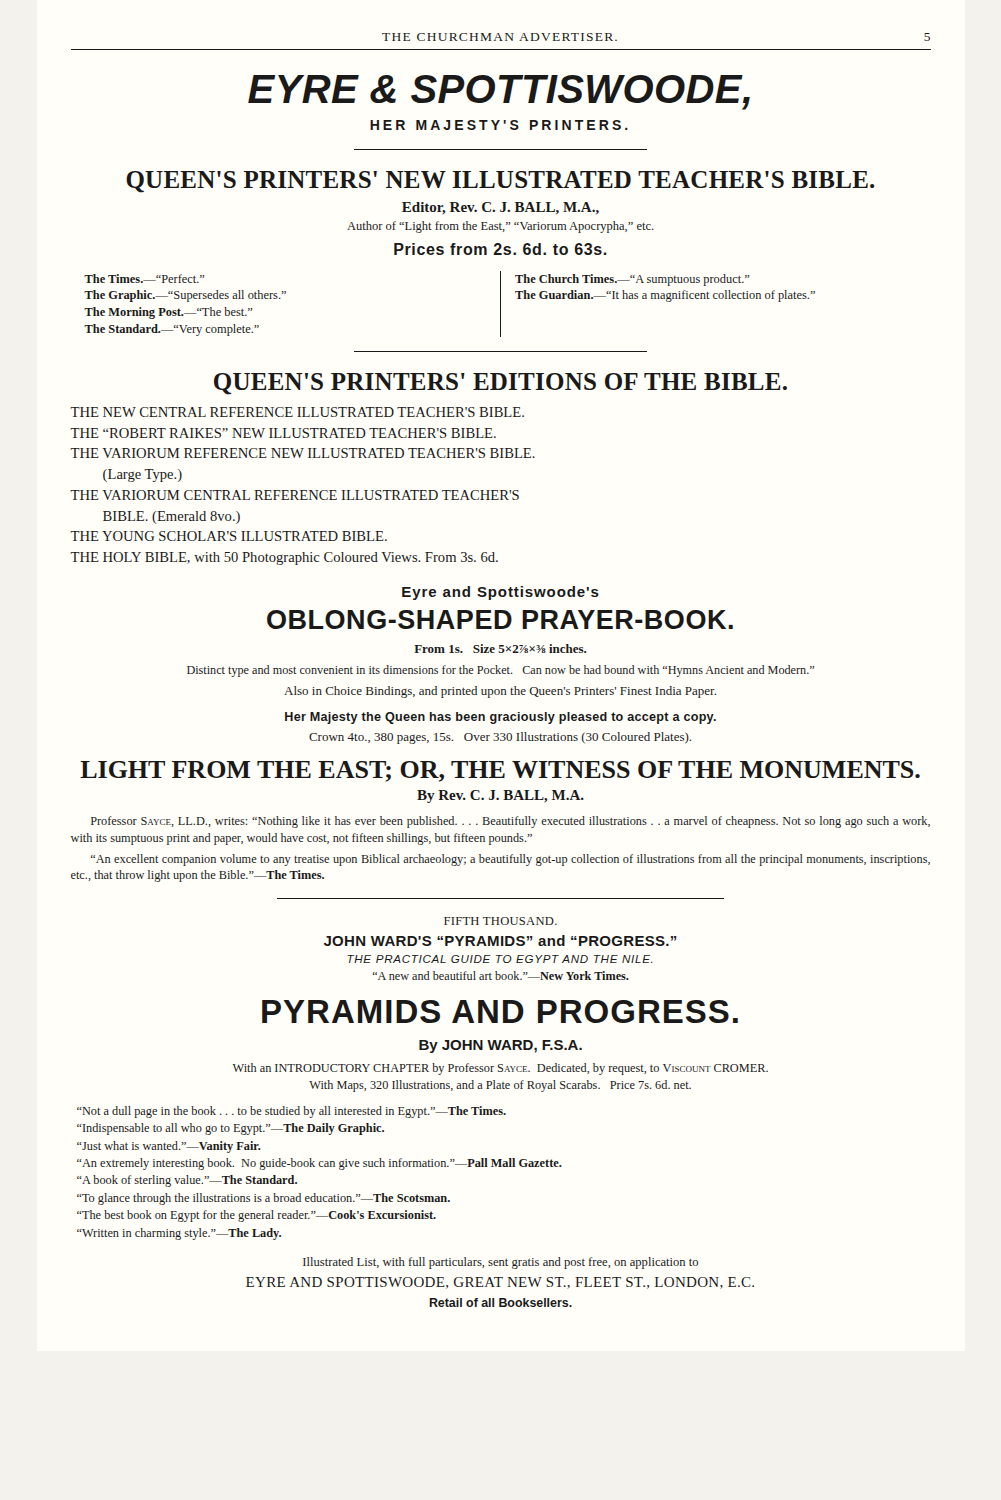THE CHURCHMAN ADVERTISER. 5
EYRE & SPOTTISWOODE,
HER MAJESTY'S PRINTERS.
QUEEN'S PRINTERS' NEW ILLUSTRATED TEACHER'S BIBLE.
Editor, Rev. C. J. BALL, M.A.,
Author of “Light from the East,” “Variorum Apocrypha,” etc.
Prices from 2s. 6d. to 63s.
The Times.—“Perfect.”
The Graphic.—“Supersedes all others.”
The Morning Post.—“The best.”
The Standard.—“Very complete.”
The Church Times.—“A sumptuous product.”
The Guardian.—“It has a magnificent collection of plates.”
QUEEN'S PRINTERS' EDITIONS OF THE BIBLE.
THE NEW CENTRAL REFERENCE ILLUSTRATED TEACHER'S BIBLE.
THE “ROBERT RAIKES” NEW ILLUSTRATED TEACHER'S BIBLE.
THE VARIORUM REFERENCE NEW ILLUSTRATED TEACHER'S BIBLE.
(Large Type.)
THE VARIORUM CENTRAL REFERENCE ILLUSTRATED TEACHER'S
BIBLE. (Emerald 8vo.)
THE YOUNG SCHOLAR'S ILLUSTRATED BIBLE.
THE HOLY BIBLE, with 50 Photographic Coloured Views. From 3s. 6d.
Eyre and Spottiswoode's
OBLONG-SHAPED PRAYER-BOOK.
From 1s. Size 5×2⅞×⅜ inches.
Distinct type and most convenient in its dimensions for the Pocket. Can now be had bound with “Hymns Ancient and Modern.”
Also in Choice Bindings, and printed upon the Queen's Printers' Finest India Paper.
Her Majesty the Queen has been graciously pleased to accept a copy.
Crown 4to., 380 pages, 15s. Over 330 Illustrations (30 Coloured Plates).
LIGHT FROM THE EAST; OR, THE WITNESS OF THE MONUMENTS.
By Rev. C. J. BALL, M.A.
Professor Sayce, LL.D., writes: “Nothing like it has ever been published. . . . Beautifully executed illustrations . . a marvel of cheapness. Not so long ago such a work, with its sumptuous print and paper, would have cost, not fifteen shillings, but fifteen pounds.”
“An excellent companion volume to any treatise upon Biblical archaeology; a beautifully got-up collection of illustrations from all the principal monuments, inscriptions, etc., that throw light upon the Bible.”—The Times.
FIFTH THOUSAND.
JOHN WARD'S “PYRAMIDS” and “PROGRESS.”
THE PRACTICAL GUIDE TO EGYPT AND THE NILE.
“A new and beautiful art book.”—New York Times.
PYRAMIDS AND PROGRESS.
By JOHN WARD, F.S.A.
With an INTRODUCTORY CHAPTER by Professor Sayce. Dedicated, by request, to Viscount CROMER.
With Maps, 320 Illustrations, and a Plate of Royal Scarabs. Price 7s. 6d. net.
“Not a dull page in the book . . . to be studied by all interested in Egypt.”—The Times.
“Indispensable to all who go to Egypt.”—The Daily Graphic.
“Just what is wanted.”—Vanity Fair.
“An extremely interesting book. No guide-book can give such information.”—Pall Mall Gazette.
“A book of sterling value.”—The Standard.
“To glance through the illustrations is a broad education.”—The Scotsman.
“The best book on Egypt for the general reader.”—Cook's Excursionist.
“Written in charming style.”—The Lady.
Illustrated List, with full particulars, sent gratis and post free, on application to
EYRE AND SPOTTISWOODE, GREAT NEW ST., FLEET ST., LONDON, E.C.
Retail of all Booksellers.